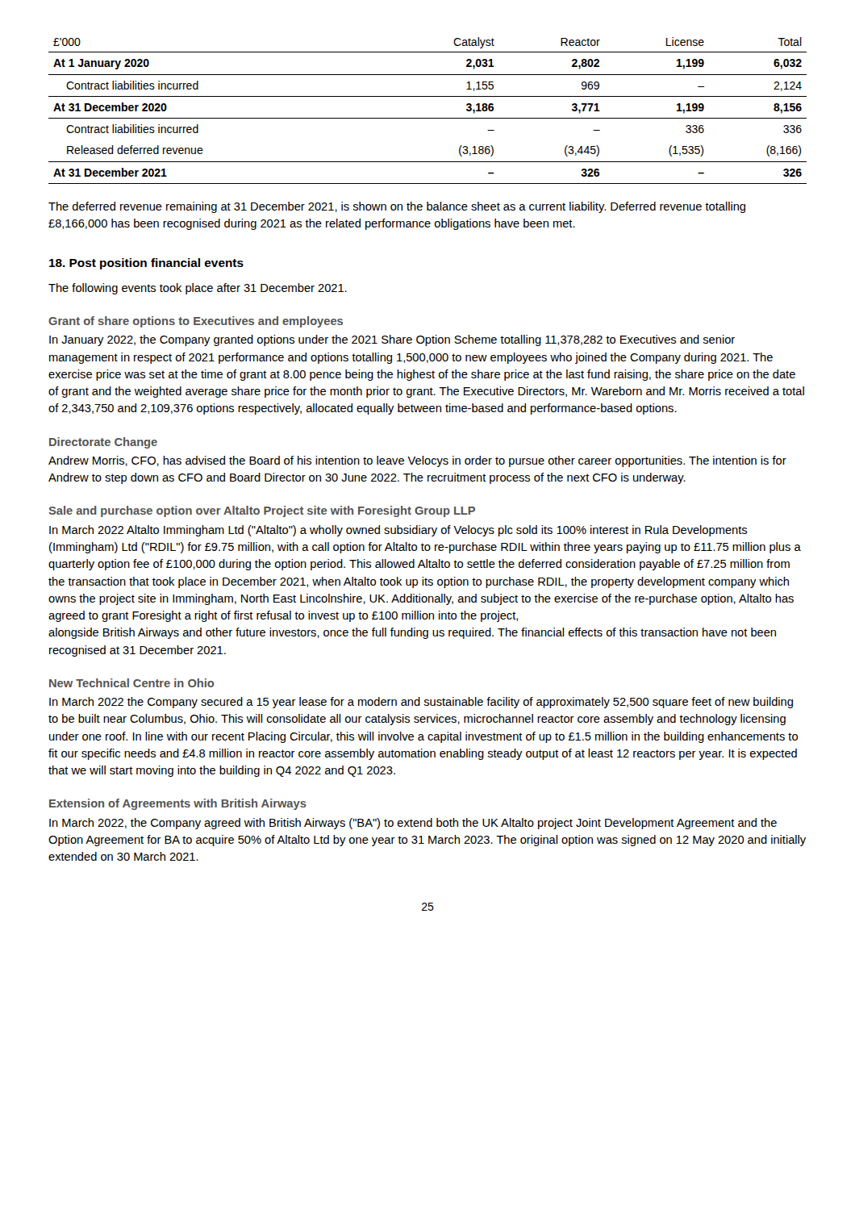| £'000 | Catalyst | Reactor | License | Total |
| --- | --- | --- | --- | --- |
| At 1 January 2020 | 2,031 | 2,802 | 1,199 | 6,032 |
| Contract liabilities incurred | 1,155 | 969 | – | 2,124 |
| At 31 December 2020 | 3,186 | 3,771 | 1,199 | 8,156 |
| Contract liabilities incurred | – | – | 336 | 336 |
| Released deferred revenue | (3,186) | (3,445) | (1,535) | (8,166) |
| At 31 December 2021 | – | 326 | – | 326 |
The deferred revenue remaining at 31 December 2021, is shown on the balance sheet as a current liability. Deferred revenue totalling £8,166,000 has been recognised during 2021 as the related performance obligations have been met.
18. Post position financial events
The following events took place after 31 December 2021.
Grant of share options to Executives and employees
In January 2022, the Company granted options under the 2021 Share Option Scheme totalling 11,378,282 to Executives and senior management in respect of 2021 performance and options totalling 1,500,000 to new employees who joined the Company during 2021. The exercise price was set at the time of grant at 8.00 pence being the highest of the share price at the last fund raising, the share price on the date of grant and the weighted average share price for the month prior to grant. The Executive Directors, Mr. Wareborn and Mr. Morris received a total of 2,343,750 and 2,109,376 options respectively, allocated equally between time-based and performance-based options.
Directorate Change
Andrew Morris, CFO, has advised the Board of his intention to leave Velocys in order to pursue other career opportunities. The intention is for Andrew to step down as CFO and Board Director on 30 June 2022. The recruitment process of the next CFO is underway.
Sale and purchase option over Altalto Project site with Foresight Group LLP
In March 2022 Altalto Immingham Ltd ("Altalto") a wholly owned subsidiary of Velocys plc sold its 100% interest in Rula Developments (Immingham) Ltd ("RDIL") for £9.75 million, with a call option for Altalto to re-purchase RDIL within three years paying up to £11.75 million plus a quarterly option fee of £100,000 during the option period. This allowed Altalto to settle the deferred consideration payable of £7.25 million from the transaction that took place in December 2021, when Altalto took up its option to purchase RDIL, the property development company which owns the project site in Immingham, North East Lincolnshire, UK. Additionally, and subject to the exercise of the re-purchase option, Altalto has agreed to grant Foresight a right of first refusal to invest up to £100 million into the project,
alongside British Airways and other future investors, once the full funding us required. The financial effects of this transaction have not been recognised at 31 December 2021.
New Technical Centre in Ohio
In March 2022 the Company secured a 15 year lease for a modern and sustainable facility of approximately 52,500 square feet of new building to be built near Columbus, Ohio. This will consolidate all our catalysis services, microchannel reactor core assembly and technology licensing under one roof. In line with our recent Placing Circular, this will involve a capital investment of up to £1.5 million in the building enhancements to fit our specific needs and £4.8 million in reactor core assembly automation enabling steady output of at least 12 reactors per year. It is expected that we will start moving into the building in Q4 2022 and Q1 2023.
Extension of Agreements with British Airways
In March 2022, the Company agreed with British Airways ("BA") to extend both the UK Altalto project Joint Development Agreement and the Option Agreement for BA to acquire 50% of Altalto Ltd by one year to 31 March 2023. The original option was signed on 12 May 2020 and initially extended on 30 March 2021.
25